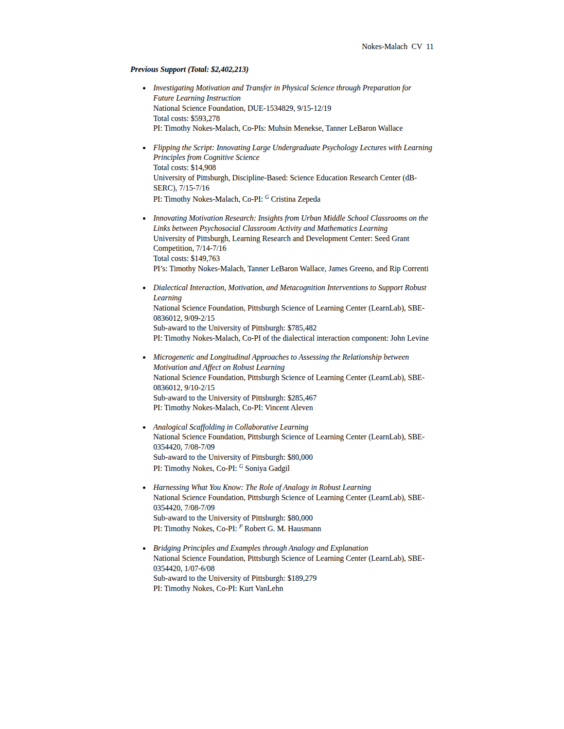Nokes-Malach CV 11
Previous Support (Total: $2,402,213)
Investigating Motivation and Transfer in Physical Science through Preparation for Future Learning Instruction
National Science Foundation, DUE-1534829, 9/15-12/19
Total costs: $593,278
PI: Timothy Nokes-Malach, Co-PIs: Muhsin Menekse, Tanner LeBaron Wallace
Flipping the Script: Innovating Large Undergraduate Psychology Lectures with Learning Principles from Cognitive Science
Total costs: $14,908
University of Pittsburgh, Discipline-Based: Science Education Research Center (dB-SERC), 7/15-7/16
PI: Timothy Nokes-Malach, Co-PI: G Cristina Zepeda
Innovating Motivation Research: Insights from Urban Middle School Classrooms on the Links between Psychosocial Classroom Activity and Mathematics Learning
University of Pittsburgh, Learning Research and Development Center: Seed Grant Competition, 7/14-7/16
Total costs: $149,763
PI’s: Timothy Nokes-Malach, Tanner LeBaron Wallace, James Greeno, and Rip Correnti
Dialectical Interaction, Motivation, and Metacognition Interventions to Support Robust Learning
National Science Foundation, Pittsburgh Science of Learning Center (LearnLab), SBE-0836012, 9/09-2/15
Sub-award to the University of Pittsburgh: $785,482
PI: Timothy Nokes-Malach, Co-PI of the dialectical interaction component: John Levine
Microgenetic and Longitudinal Approaches to Assessing the Relationship between Motivation and Affect on Robust Learning
National Science Foundation, Pittsburgh Science of Learning Center (LearnLab), SBE-0836012, 9/10-2/15
Sub-award to the University of Pittsburgh: $285,467
PI: Timothy Nokes-Malach, Co-PI: Vincent Aleven
Analogical Scaffolding in Collaborative Learning
National Science Foundation, Pittsburgh Science of Learning Center (LearnLab), SBE-0354420, 7/08-7/09
Sub-award to the University of Pittsburgh: $80,000
PI: Timothy Nokes, Co-PI: G Soniya Gadgil
Harnessing What You Know: The Role of Analogy in Robust Learning
National Science Foundation, Pittsburgh Science of Learning Center (LearnLab), SBE-0354420, 7/08-7/09
Sub-award to the University of Pittsburgh: $80,000
PI: Timothy Nokes, Co-PI: P Robert G. M. Hausmann
Bridging Principles and Examples through Analogy and Explanation
National Science Foundation, Pittsburgh Science of Learning Center (LearnLab), SBE-0354420, 1/07-6/08
Sub-award to the University of Pittsburgh: $189,279
PI: Timothy Nokes, Co-PI: Kurt VanLehn